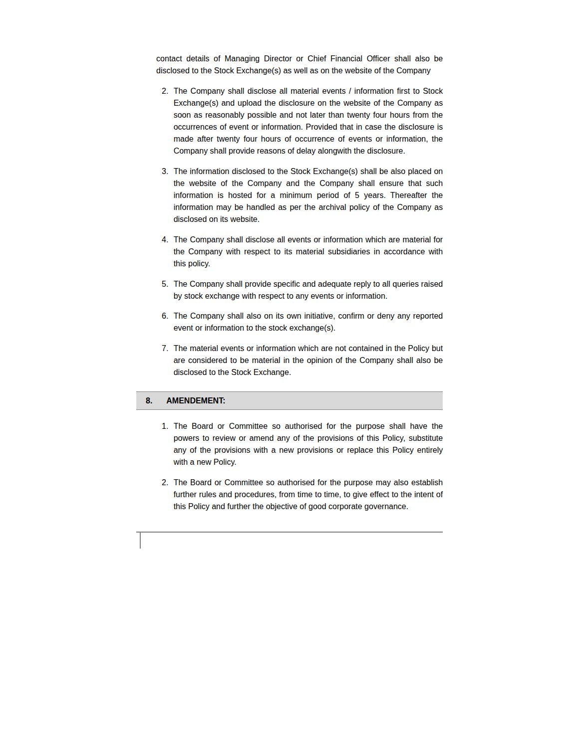contact details of Managing Director or Chief Financial Officer shall also be disclosed to the Stock Exchange(s) as well as on the website of the Company
The Company shall disclose all material events / information first to Stock Exchange(s) and upload the disclosure on the website of the Company as soon as reasonably possible and not later than twenty four hours from the occurrences of event or information. Provided that in case the disclosure is made after twenty four hours of occurrence of events or information, the Company shall provide reasons of delay alongwith the disclosure.
The information disclosed to the Stock Exchange(s) shall be also placed on the website of the Company and the Company shall ensure that such information is hosted for a minimum period of 5 years. Thereafter the information may be handled as per the archival policy of the Company as disclosed on its website.
The Company shall disclose all events or information which are material for the Company with respect to its material subsidiaries in accordance with this policy.
The Company shall provide specific and adequate reply to all queries raised by stock exchange with respect to any events or information.
The Company shall also on its own initiative, confirm or deny any reported event or information to the stock exchange(s).
The material events or information which are not contained in the Policy but are considered to be material in the opinion of the Company shall also be disclosed to the Stock Exchange.
8. AMENDEMENT:
The Board or Committee so authorised for the purpose shall have the powers to review or amend any of the provisions of this Policy, substitute any of the provisions with a new provisions or replace this Policy entirely with a new Policy.
The Board or Committee so authorised for the purpose may also establish further rules and procedures, from time to time, to give effect to the intent of this Policy and further the objective of good corporate governance.